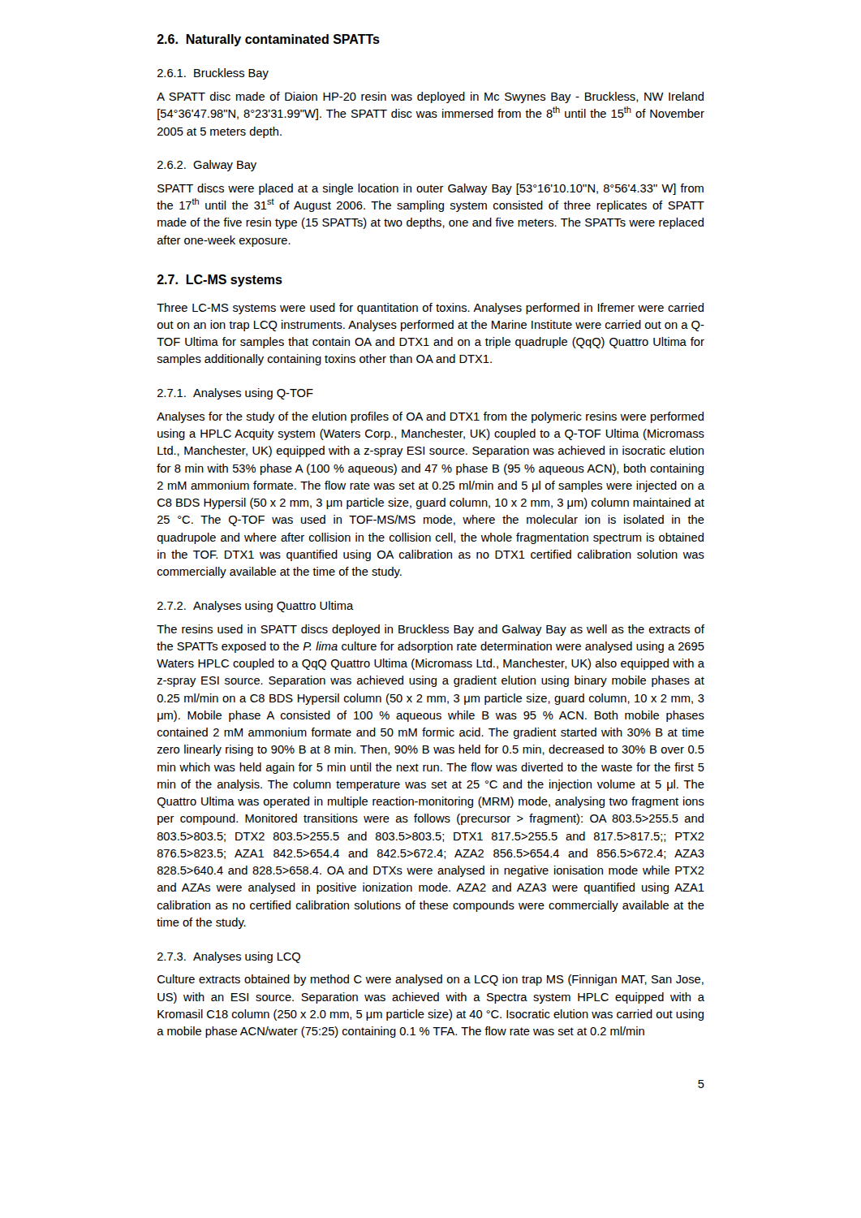2.6. Naturally contaminated SPATTs
2.6.1. Bruckless Bay
A SPATT disc made of Diaion HP-20 resin was deployed in Mc Swynes Bay - Bruckless, NW Ireland [54°36'47.98"N, 8°23'31.99"W]. The SPATT disc was immersed from the 8th until the 15th of November 2005 at 5 meters depth.
2.6.2. Galway Bay
SPATT discs were placed at a single location in outer Galway Bay [53°16'10.10''N, 8°56'4.33'' W] from the 17th until the 31st of August 2006. The sampling system consisted of three replicates of SPATT made of the five resin type (15 SPATTs) at two depths, one and five meters. The SPATTs were replaced after one-week exposure.
2.7. LC-MS systems
Three LC-MS systems were used for quantitation of toxins. Analyses performed in Ifremer were carried out on an ion trap LCQ instruments. Analyses performed at the Marine Institute were carried out on a Q-TOF Ultima for samples that contain OA and DTX1 and on a triple quadruple (QqQ) Quattro Ultima for samples additionally containing toxins other than OA and DTX1.
2.7.1. Analyses using Q-TOF
Analyses for the study of the elution profiles of OA and DTX1 from the polymeric resins were performed using a HPLC Acquity system (Waters Corp., Manchester, UK) coupled to a Q-TOF Ultima (Micromass Ltd., Manchester, UK) equipped with a z-spray ESI source. Separation was achieved in isocratic elution for 8 min with 53% phase A (100 % aqueous) and 47 % phase B (95 % aqueous ACN), both containing 2 mM ammonium formate. The flow rate was set at 0.25 ml/min and 5 μl of samples were injected on a C8 BDS Hypersil (50 x 2 mm, 3 μm particle size, guard column, 10 x 2 mm, 3 μm) column maintained at 25 °C. The Q-TOF was used in TOF-MS/MS mode, where the molecular ion is isolated in the quadrupole and where after collision in the collision cell, the whole fragmentation spectrum is obtained in the TOF. DTX1 was quantified using OA calibration as no DTX1 certified calibration solution was commercially available at the time of the study.
2.7.2. Analyses using Quattro Ultima
The resins used in SPATT discs deployed in Bruckless Bay and Galway Bay as well as the extracts of the SPATTs exposed to the P. lima culture for adsorption rate determination were analysed using a 2695 Waters HPLC coupled to a QqQ Quattro Ultima (Micromass Ltd., Manchester, UK) also equipped with a z-spray ESI source. Separation was achieved using a gradient elution using binary mobile phases at 0.25 ml/min on a C8 BDS Hypersil column (50 x 2 mm, 3 μm particle size, guard column, 10 x 2 mm, 3 μm). Mobile phase A consisted of 100 % aqueous while B was 95 % ACN. Both mobile phases contained 2 mM ammonium formate and 50 mM formic acid. The gradient started with 30% B at time zero linearly rising to 90% B at 8 min. Then, 90% B was held for 0.5 min, decreased to 30% B over 0.5 min which was held again for 5 min until the next run. The flow was diverted to the waste for the first 5 min of the analysis. The column temperature was set at 25 °C and the injection volume at 5 μl. The Quattro Ultima was operated in multiple reaction-monitoring (MRM) mode, analysing two fragment ions per compound. Monitored transitions were as follows (precursor > fragment): OA 803.5>255.5 and 803.5>803.5; DTX2 803.5>255.5 and 803.5>803.5; DTX1 817.5>255.5 and 817.5>817.5;; PTX2 876.5>823.5; AZA1 842.5>654.4 and 842.5>672.4; AZA2 856.5>654.4 and 856.5>672.4; AZA3 828.5>640.4 and 828.5>658.4. OA and DTXs were analysed in negative ionisation mode while PTX2 and AZAs were analysed in positive ionization mode. AZA2 and AZA3 were quantified using AZA1 calibration as no certified calibration solutions of these compounds were commercially available at the time of the study.
2.7.3. Analyses using LCQ
Culture extracts obtained by method C were analysed on a LCQ ion trap MS (Finnigan MAT, San Jose, US) with an ESI source. Separation was achieved with a Spectra system HPLC equipped with a Kromasil C18 column (250 x 2.0 mm, 5 μm particle size) at 40 °C. Isocratic elution was carried out using a mobile phase ACN/water (75:25) containing 0.1 % TFA. The flow rate was set at 0.2 ml/min
5